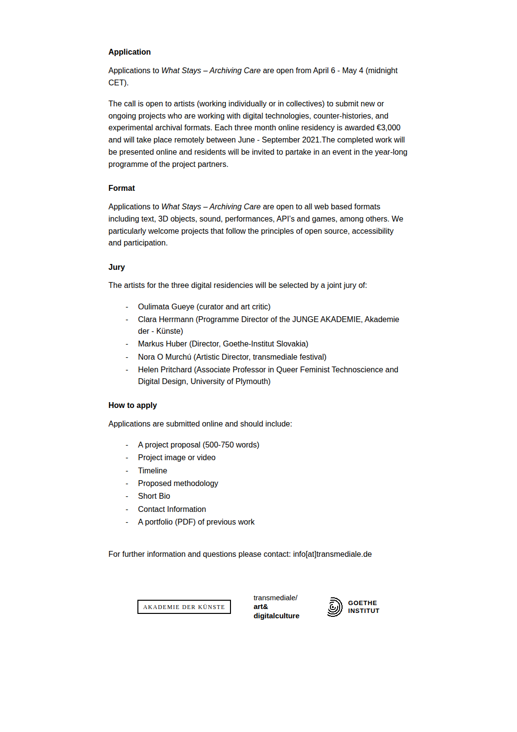Application
Applications to What Stays – Archiving Care are open from April 6 - May 4 (midnight CET).
The call is open to artists (working individually or in collectives) to submit new or ongoing projects who are working with digital technologies, counter-histories, and experimental archival formats. Each three month online residency is awarded €3,000 and will take place remotely between June - September 2021.The completed work will be presented online and residents will be invited to partake in an event in the year-long programme of the project partners.
Format
Applications to What Stays – Archiving Care are open to all web based formats including text, 3D objects, sound, performances, API’s and games, among others. We particularly welcome projects that follow the principles of open source, accessibility and participation.
Jury
The artists for the three digital residencies will be selected by a joint jury of:
Oulimata Gueye (curator and art critic)
Clara Herrmann (Programme Director of the JUNGE AKADEMIE, Akademie der - Künste)
Markus Huber (Director, Goethe-Institut Slovakia)
Nora O Murchú (Artistic Director, transmediale festival)
Helen Pritchard (Associate Professor in Queer Feminist Technoscience and Digital Design, University of Plymouth)
How to apply
Applications are submitted online and should include:
A project proposal (500-750 words)
Project image or video
Timeline
Proposed methodology
Short Bio
Contact Information
A portfolio (PDF) of previous work
For further information and questions please contact: info[at]transmediale.de
AKADEMIE DER KÜNSTE
transmediale/
art&
digitalculture
GOETHE
INSTITUT